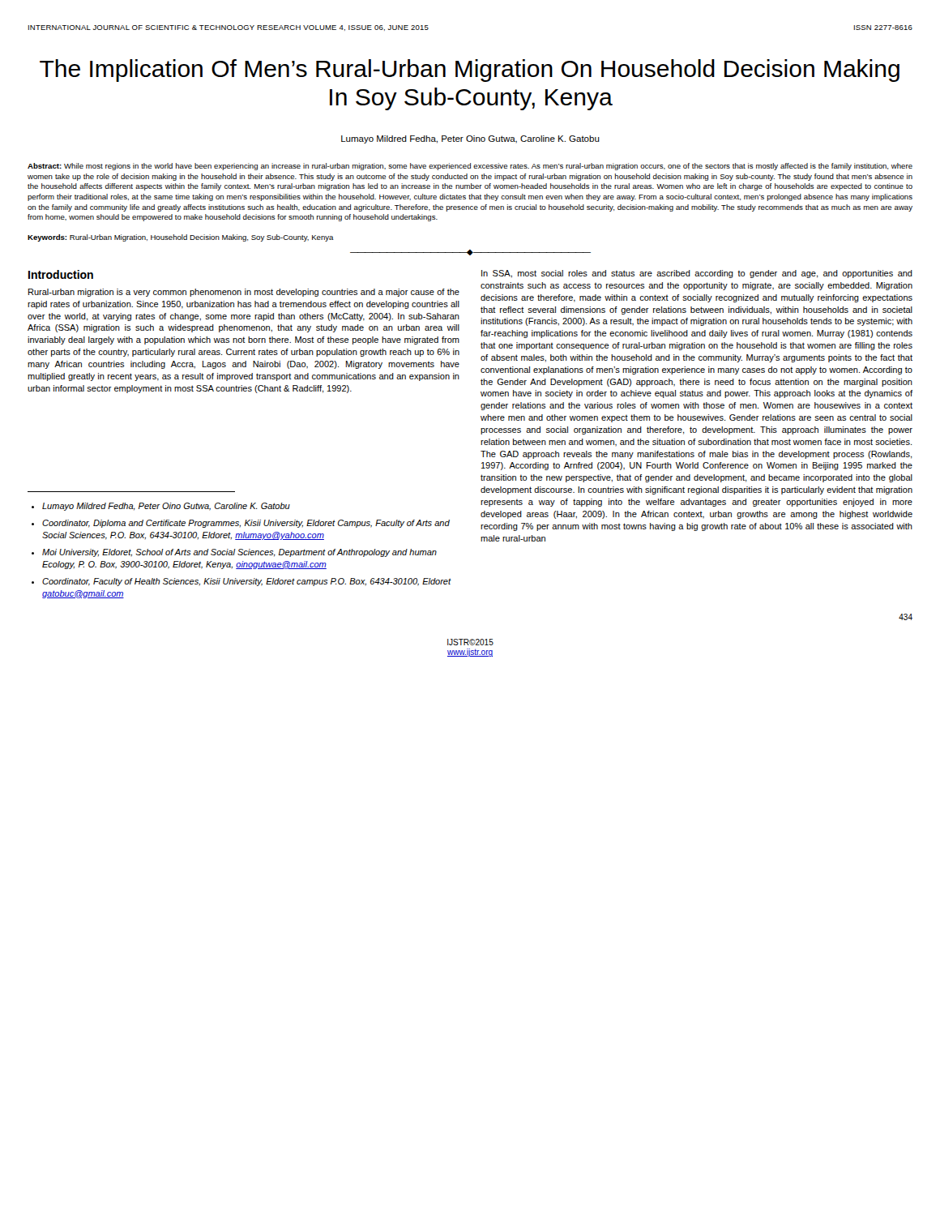INTERNATIONAL JOURNAL OF SCIENTIFIC & TECHNOLOGY RESEARCH VOLUME 4, ISSUE 06, JUNE 2015 ISSN 2277-8616
The Implication Of Men’s Rural-Urban Migration On Household Decision Making In Soy Sub-County, Kenya
Lumayo Mildred Fedha, Peter Oino Gutwa, Caroline K. Gatobu
Abstract: While most regions in the world have been experiencing an increase in rural-urban migration, some have experienced excessive rates. As men’s rural-urban migration occurs, one of the sectors that is mostly affected is the family institution, where women take up the role of decision making in the household in their absence. This study is an outcome of the study conducted on the impact of rural-urban migration on household decision making in Soy sub-county. The study found that men’s absence in the household affects different aspects within the family context. Men’s rural-urban migration has led to an increase in the number of women-headed households in the rural areas. Women who are left in charge of households are expected to continue to perform their traditional roles, at the same time taking on men’s responsibilities within the household. However, culture dictates that they consult men even when they are away. From a socio-cultural context, men’s prolonged absence has many implications on the family and community life and greatly affects institutions such as health, education and agriculture. Therefore, the presence of men is crucial to household security, decision-making and mobility. The study recommends that as much as men are away from home, women should be empowered to make household decisions for smooth running of household undertakings.
Keywords: Rural-Urban Migration, Household Decision Making, Soy Sub-County, Kenya
————————————————◆————————————————
Introduction
Rural-urban migration is a very common phenomenon in most developing countries and a major cause of the rapid rates of urbanization. Since 1950, urbanization has had a tremendous effect on developing countries all over the world, at varying rates of change, some more rapid than others (McCatty, 2004). In sub-Saharan Africa (SSA) migration is such a widespread phenomenon, that any study made on an urban area will invariably deal largely with a population which was not born there. Most of these people have migrated from other parts of the country, particularly rural areas. Current rates of urban population growth reach up to 6% in many African countries including Accra, Lagos and Nairobi (Dao, 2002). Migratory movements have multiplied greatly in recent years, as a result of improved transport and communications and an expansion in urban informal sector employment in most SSA countries (Chant & Radcliff, 1992).
Lumayo Mildred Fedha, Peter Oino Gutwa, Caroline K. Gatobu
Coordinator, Diploma and Certificate Programmes, Kisii University, Eldoret Campus, Faculty of Arts and Social Sciences, P.O. Box, 6434-30100, Eldoret, mlumayo@yahoo.com
Moi University, Eldoret, School of Arts and Social Sciences, Department of Anthropology and human Ecology, P. O. Box, 3900-30100, Eldoret, Kenya, oinogutwae@mail.com
Coordinator, Faculty of Health Sciences, Kisii University, Eldoret campus P.O. Box, 6434-30100, Eldoret gatobuc@gmail.com
In SSA, most social roles and status are ascribed according to gender and age, and opportunities and constraints such as access to resources and the opportunity to migrate, are socially embedded. Migration decisions are therefore, made within a context of socially recognized and mutually reinforcing expectations that reflect several dimensions of gender relations between individuals, within households and in societal institutions (Francis, 2000). As a result, the impact of migration on rural households tends to be systemic; with far-reaching implications for the economic livelihood and daily lives of rural women. Murray (1981) contends that one important consequence of rural-urban migration on the household is that women are filling the roles of absent males, both within the household and in the community. Murray’s arguments points to the fact that conventional explanations of men’s migration experience in many cases do not apply to women. According to the Gender And Development (GAD) approach, there is need to focus attention on the marginal position women have in society in order to achieve equal status and power. This approach looks at the dynamics of gender relations and the various roles of women with those of men. Women are housewives in a context where men and other women expect them to be housewives. Gender relations are seen as central to social processes and social organization and therefore, to development. This approach illuminates the power relation between men and women, and the situation of subordination that most women face in most societies. The GAD approach reveals the many manifestations of male bias in the development process (Rowlands, 1997). According to Arnfred (2004), UN Fourth World Conference on Women in Beijing 1995 marked the transition to the new perspective, that of gender and development, and became incorporated into the global development discourse. In countries with significant regional disparities it is particularly evident that migration represents a way of tapping into the welfare advantages and greater opportunities enjoyed in more developed areas (Haar, 2009). In the African context, urban growths are among the highest worldwide recording 7% per annum with most towns having a big growth rate of about 10% all these is associated with male rural-urban
434
IJSTR©2015
www.ijstr.org